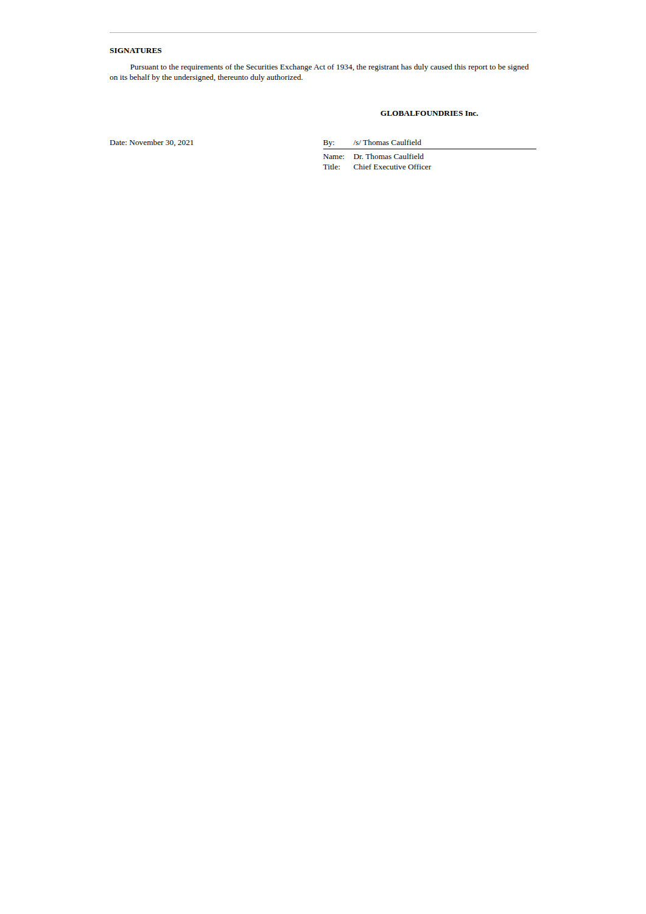SIGNATURES
Pursuant to the requirements of the Securities Exchange Act of 1934, the registrant has duly caused this report to be signed on its behalf by the undersigned, thereunto duly authorized.
| | GLOBALFOUNDRIES Inc. |
| Date: November 30, 2021 | / By: / /s/ Thomas Caulfield / / Name: / Dr. Thomas Caulfield / / Title: / Chief Executive Officer / |